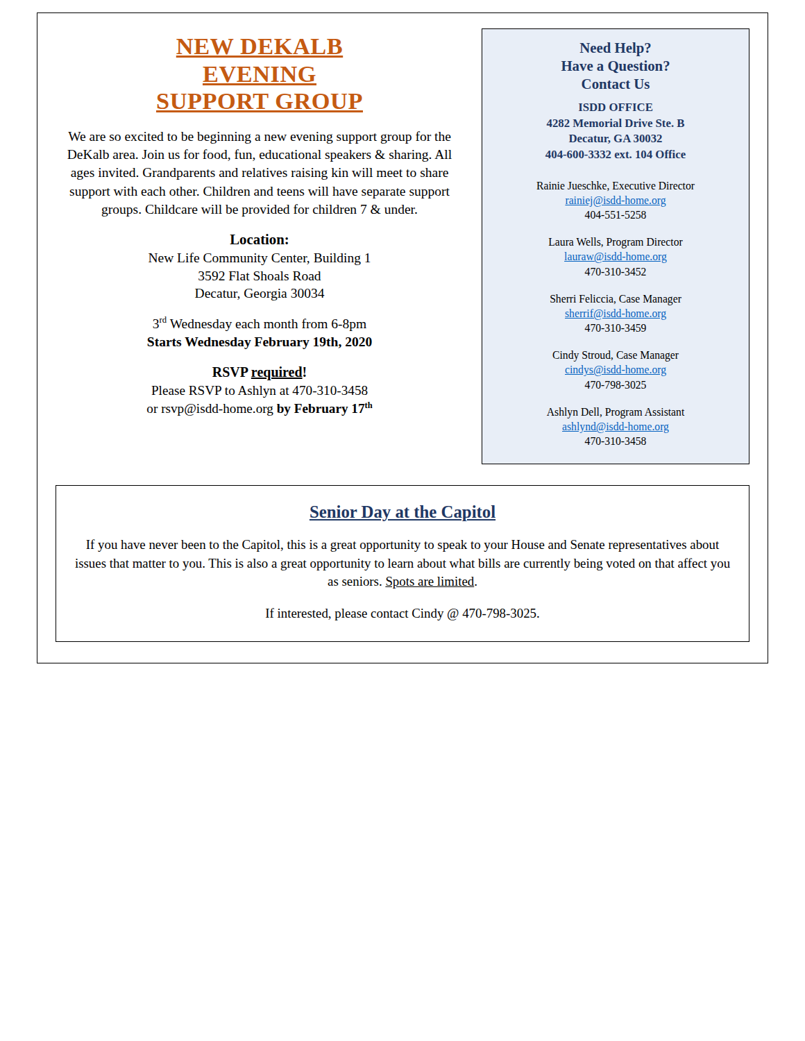NEW DEKALB
EVENING
SUPPORT GROUP
We are so excited to be beginning a new evening support group for the DeKalb area. Join us for food, fun, educational speakers & sharing. All ages invited. Grandparents and relatives raising kin will meet to share support with each other. Children and teens will have separate support groups. Childcare will be provided for children 7 & under.
Location:
New Life Community Center, Building 1
3592 Flat Shoals Road
Decatur, Georgia 30034
3rd Wednesday each month from 6-8pm
Starts Wednesday February 19th, 2020
RSVP required!
Please RSVP to Ashlyn at 470-310-3458
or rsvp@isdd-home.org by February 17th
Need Help?
Have a Question?
Contact Us
ISDD OFFICE
4282 Memorial Drive Ste. B
Decatur, GA 30032
404-600-3332 ext. 104 Office
Rainie Jueschke, Executive Director
rainiej@isdd-home.org
404-551-5258
Laura Wells, Program Director
lauraw@isdd-home.org
470-310-3452
Sherri Feliccia, Case Manager
sherrif@isdd-home.org
470-310-3459
Cindy Stroud, Case Manager
cindys@isdd-home.org
470-798-3025
Ashlyn Dell, Program Assistant
ashlynd@isdd-home.org
470-310-3458
Senior Day at the Capitol
If you have never been to the Capitol, this is a great opportunity to speak to your House and Senate representatives about issues that matter to you. This is also a great opportunity to learn about what bills are currently being voted on that affect you as seniors. Spots are limited.
If interested, please contact Cindy @ 470-798-3025.